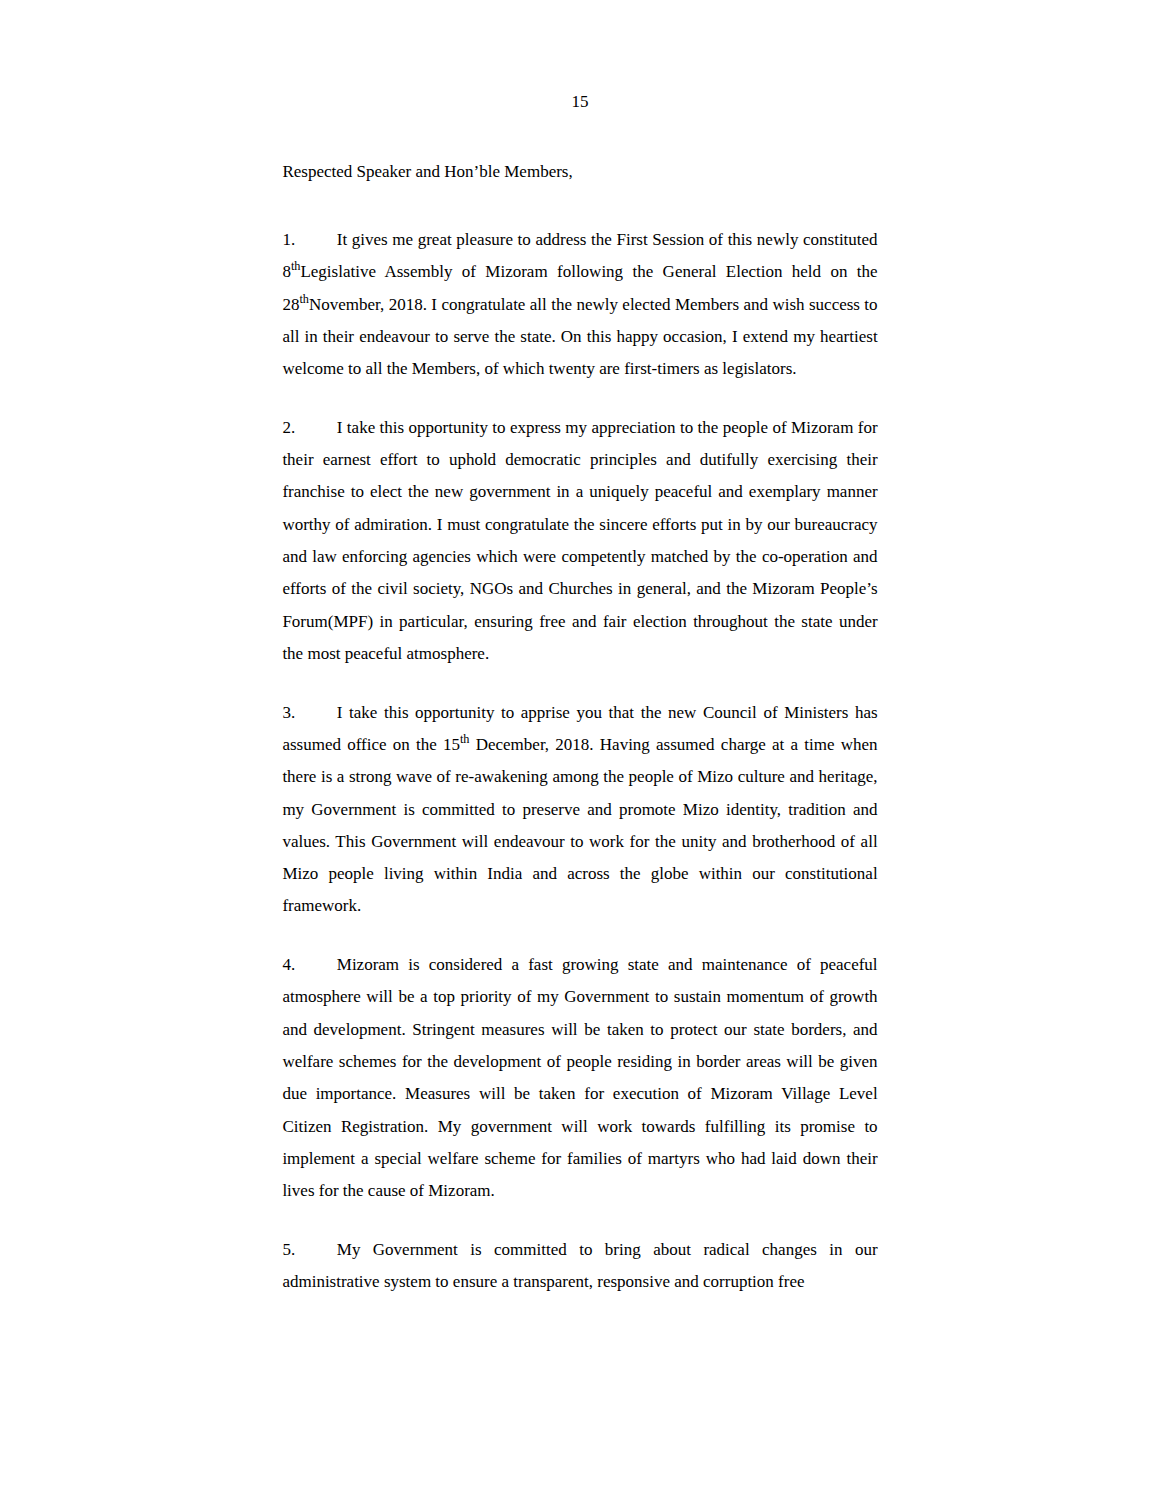15
Respected Speaker and Hon’ble Members,
1. It gives me great pleasure to address the First Session of this newly constituted 8thLegislative Assembly of Mizoram following the General Election held on the 28thNovember, 2018. I congratulate all the newly elected Members and wish success to all in their endeavour to serve the state. On this happy occasion, I extend my heartiest welcome to all the Members, of which twenty are first-timers as legislators.
2. I take this opportunity to express my appreciation to the people of Mizoram for their earnest effort to uphold democratic principles and dutifully exercising their franchise to elect the new government in a uniquely peaceful and exemplary manner worthy of admiration. I must congratulate the sincere efforts put in by our bureaucracy and law enforcing agencies which were competently matched by the co-operation and efforts of the civil society, NGOs and Churches in general, and the Mizoram People’s Forum(MPF) in particular, ensuring free and fair election throughout the state under the most peaceful atmosphere.
3. I take this opportunity to apprise you that the new Council of Ministers has assumed office on the 15th December, 2018. Having assumed charge at a time when there is a strong wave of re-awakening among the people of Mizo culture and heritage, my Government is committed to preserve and promote Mizo identity, tradition and values. This Government will endeavour to work for the unity and brotherhood of all Mizo people living within India and across the globe within our constitutional framework.
4. Mizoram is considered a fast growing state and maintenance of peaceful atmosphere will be a top priority of my Government to sustain momentum of growth and development. Stringent measures will be taken to protect our state borders, and welfare schemes for the development of people residing in border areas will be given due importance. Measures will be taken for execution of Mizoram Village Level Citizen Registration. My government will work towards fulfilling its promise to implement a special welfare scheme for families of martyrs who had laid down their lives for the cause of Mizoram.
5. My Government is committed to bring about radical changes in our administrative system to ensure a transparent, responsive and corruption free